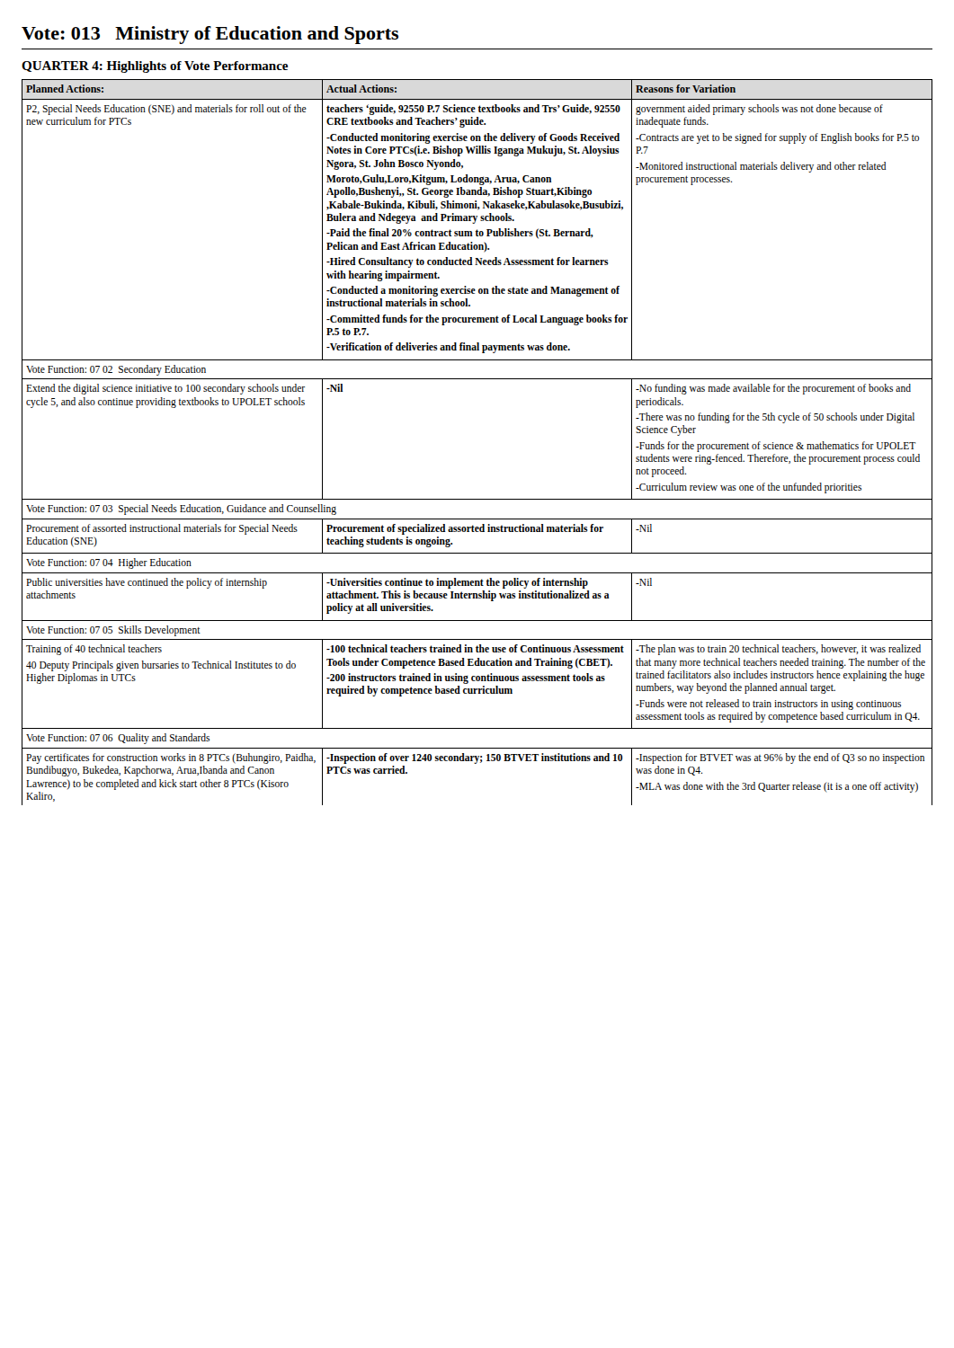Vote: 013 Ministry of Education and Sports
QUARTER 4: Highlights of Vote Performance
| Planned Actions: | Actual Actions: | Reasons for Variation |
| --- | --- | --- |
| P2, Special Needs Education (SNE) and materials for roll out of the new curriculum for PTCs | teachers ‘guide, 92550 P.7 Science textbooks and Trs’ Guide, 92550 CRE textbooks and Teachers’ guide. -Conducted monitoring exercise on the delivery of Goods Received Notes in Core PTCs(i.e. Bishop Willis Iganga Mukuju, St. Aloysius Ngora, St. John Bosco Nyondo, Moroto,Gulu,Loro,Kitgum, Lodonga, Arua, Canon Apollo,Bushenyi,, St. George Ibanda, Bishop Stuart,Kibingo ,Kabale-Bukinda, Kibuli, Shimoni, Nakaseke,Kabulasoke,Busubizi, Bulera and Ndegeya and Primary schools. -Paid the final 20% contract sum to Publishers (St. Bernard, Pelican and East African Education). -Hired Consultancy to conducted Needs Assessment for learners with hearing impairment. -Conducted a monitoring exercise on the state and Management of instructional materials in school. -Committed funds for the procurement of Local Language books for P.5 to P.7. -Verification of deliveries and final payments was done. | government aided primary schools was not done because of inadequate funds. -Contracts are yet to be signed for supply of English books for P.5 to P.7 -Monitored instructional materials delivery and other related procurement processes. |
| Vote Function: 07 02 Secondary Education |
| Extend the digital science initiative to 100 secondary schools under cycle 5, and also continue providing textbooks to UPOLET schools | -Nil | -No funding was made available for the procurement of books and periodicals. -There was no funding for the 5th cycle of 50 schools under Digital Science Cyber -Funds for the procurement of science & mathematics for UPOLET students were ring-fenced. Therefore, the procurement process could not proceed. -Curriculum review was one of the unfunded priorities |
| Vote Function: 07 03 Special Needs Education, Guidance and Counselling |
| Procurement of assorted instructional materials for Special Needs Education (SNE) | Procurement of specialized assorted instructional materials for teaching students is ongoing. | -Nil |
| Vote Function: 07 04 Higher Education |
| Public universities have continued the policy of internship attachments | -Universities continue to implement the policy of internship attachment. This is because Internship was institutionalized as a policy at all universities. | -Nil |
| Vote Function: 07 05 Skills Development |
| Training of 40 technical teachers 40 Deputy Principals given bursaries to Technical Institutes to do Higher Diplomas in UTCs | -100 technical teachers trained in the use of Continuous Assessment Tools under Competence Based Education and Training (CBET). -200 instructors trained in using continuous assessment tools as required by competence based curriculum | -The plan was to train 20 technical teachers, however, it was realized that many more technical teachers needed training. The number of the trained facilitators also includes instructors hence explaining the huge numbers, way beyond the planned annual target. -Funds were not released to train instructors in using continuous assessment tools as required by competence based curriculum in Q4. |
| Vote Function: 07 06 Quality and Standards |
| Pay certificates for construction works in 8 PTCs (Buhungiro, Paidha, Bundibugyo, Bukedea, Kapchorwa, Arua,Ibanda and Canon Lawrence) to be completed and kick start other 8 PTCs (Kisoro Kaliro, | -Inspection of over 1240 secondary; 150 BTVET institutions and 10 PTCs was carried. | -Inspection for BTVET was at 96% by the end of Q3 so no inspection was done in Q4. -MLA was done with the 3rd Quarter release (it is a one off activity) |